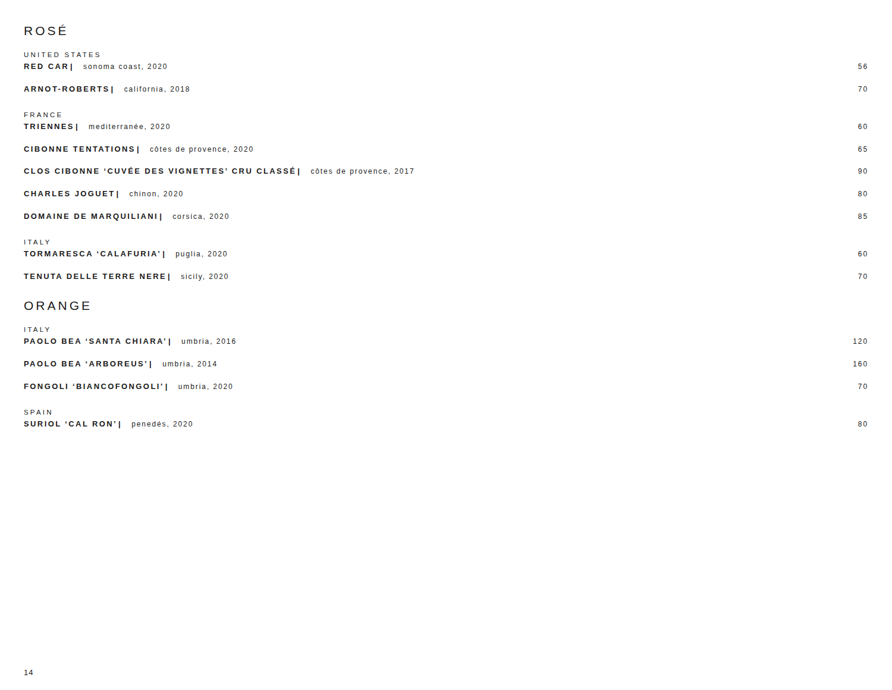ROSÉ
UNITED STATES
RED CAR|sonoma coast, 2020 56
ARNOT-ROBERTS|california, 2018 70
FRANCE
TRIENNES|mediterranée, 2020 60
CIBONNE TENTATIONS|côtes de provence, 2020 65
CLOS CIBONNE ‘CUVÉE DES VIGNETTES’ CRU CLASSÉ|côtes de provence, 2017 90
CHARLES JOGUET|chinon, 2020 80
DOMAINE DE MARQUILIANI|corsica, 2020 85
ITALY
TORMARESCA ‘CALAFURIA’|puglia, 2020 60
TENUTA DELLE TERRE NERE|sicily, 2020 70
ORANGE
ITALY
PAOLO BEA ‘SANTA CHIARA’|umbria, 2016 120
PAOLO BEA ‘ARBOREUS’|umbria, 2014 160
FONGOLI ‘BIANCOFONGOLI’|umbria, 2020 70
SPAIN
SURIOL ‘CAL RON’|penedés, 2020 80
14